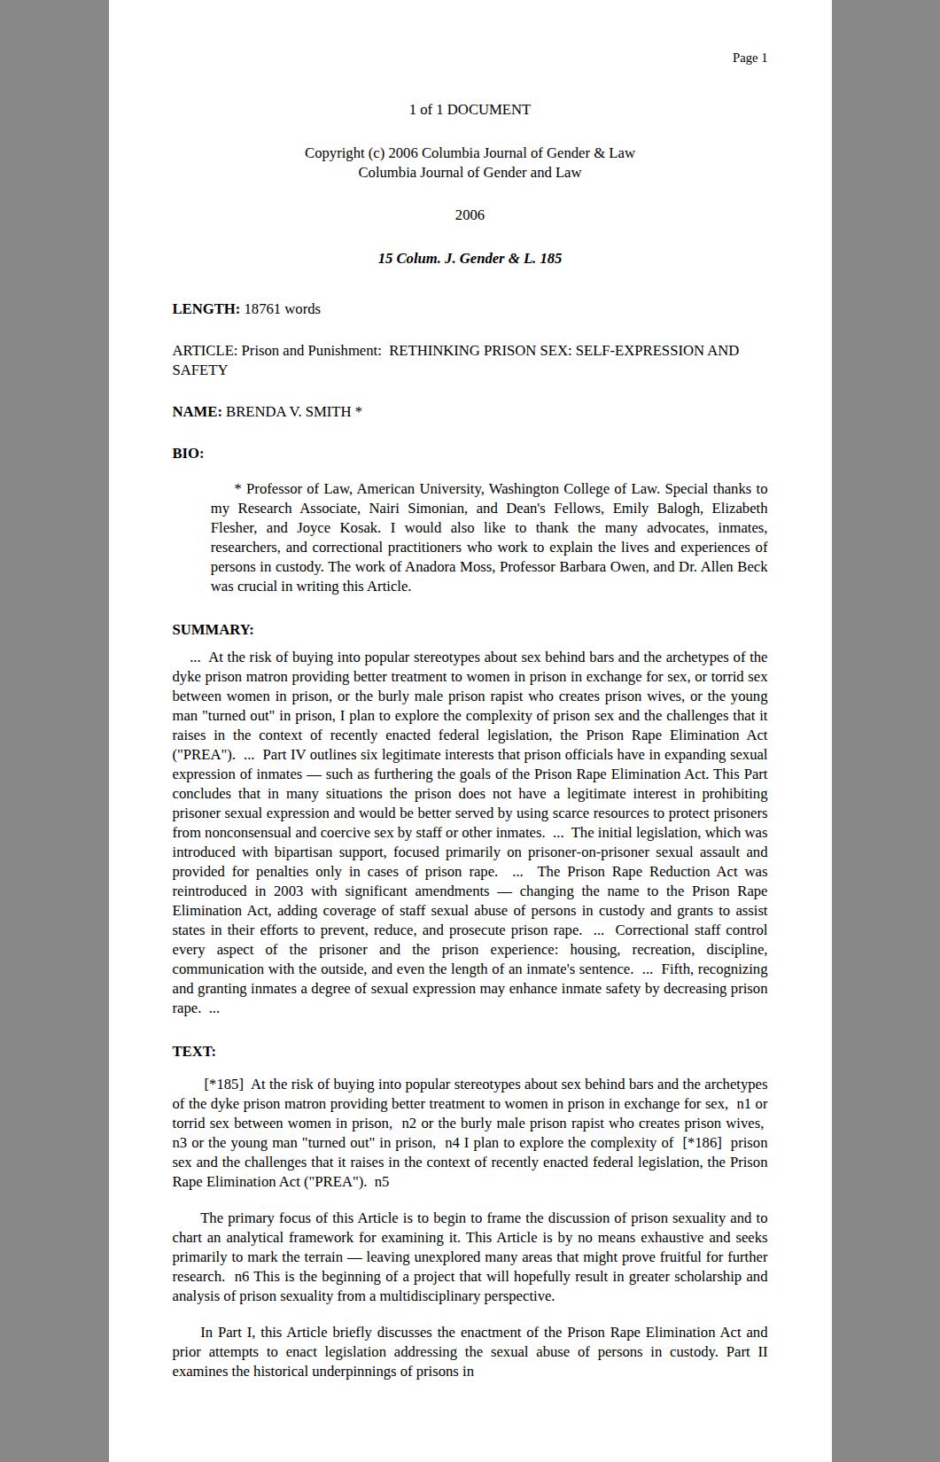Page 1
1 of 1 DOCUMENT
Copyright (c) 2006 Columbia Journal of Gender & Law
Columbia Journal of Gender and Law
2006
15 Colum. J. Gender & L. 185
LENGTH: 18761 words
ARTICLE: Prison and Punishment: RETHINKING PRISON SEX: SELF‐EXPRESSION AND SAFETY
NAME: BRENDA V. SMITH *
BIO:
* Professor of Law, American University, Washington College of Law. Special thanks to my Research Associate, Nairi Simonian, and Dean's Fellows, Emily Balogh, Elizabeth Flesher, and Joyce Kosak. I would also like to thank the many advocates, inmates, researchers, and correctional practitioners who work to explain the lives and experiences of persons in custody. The work of Anadora Moss, Professor Barbara Owen, and Dr. Allen Beck was crucial in writing this Article.
SUMMARY:
... At the risk of buying into popular stereotypes about sex behind bars and the archetypes of the dyke prison matron providing better treatment to women in prison in exchange for sex, or torrid sex between women in prison, or the burly male prison rapist who creates prison wives, or the young man "turned out" in prison, I plan to explore the complexity of prison sex and the challenges that it raises in the context of recently enacted federal legislation, the Prison Rape Elimination Act ("PREA"). ... Part IV outlines six legitimate interests that prison officials have in expanding sexual expression of inmates — such as furthering the goals of the Prison Rape Elimination Act. This Part concludes that in many situations the prison does not have a legitimate interest in prohibiting prisoner sexual expression and would be better served by using scarce resources to protect prisoners from nonconsensual and coercive sex by staff or other inmates. ... The initial legislation, which was introduced with bipartisan support, focused primarily on prisoner‐on‐prisoner sexual assault and provided for penalties only in cases of prison rape. ... The Prison Rape Reduction Act was reintroduced in 2003 with significant amendments — changing the name to the Prison Rape Elimination Act, adding coverage of staff sexual abuse of persons in custody and grants to assist states in their efforts to prevent, reduce, and prosecute prison rape. ... Correctional staff control every aspect of the prisoner and the prison experience: housing, recreation, discipline, communication with the outside, and even the length of an inmate's sentence. ... Fifth, recognizing and granting inmates a degree of sexual expression may enhance inmate safety by decreasing prison rape. ...
TEXT:
[*185] At the risk of buying into popular stereotypes about sex behind bars and the archetypes of the dyke prison matron providing better treatment to women in prison in exchange for sex, n1 or torrid sex between women in prison, n2 or the burly male prison rapist who creates prison wives, n3 or the young man "turned out" in prison, n4 I plan to explore the complexity of [*186] prison sex and the challenges that it raises in the context of recently enacted federal legislation, the Prison Rape Elimination Act ("PREA"). n5
The primary focus of this Article is to begin to frame the discussion of prison sexuality and to chart an analytical framework for examining it. This Article is by no means exhaustive and seeks primarily to mark the terrain — leaving unexplored many areas that might prove fruitful for further research. n6 This is the beginning of a project that will hopefully result in greater scholarship and analysis of prison sexuality from a multidisciplinary perspective.
In Part I, this Article briefly discusses the enactment of the Prison Rape Elimination Act and prior attempts to enact legislation addressing the sexual abuse of persons in custody. Part II examines the historical underpinnings of prisons in